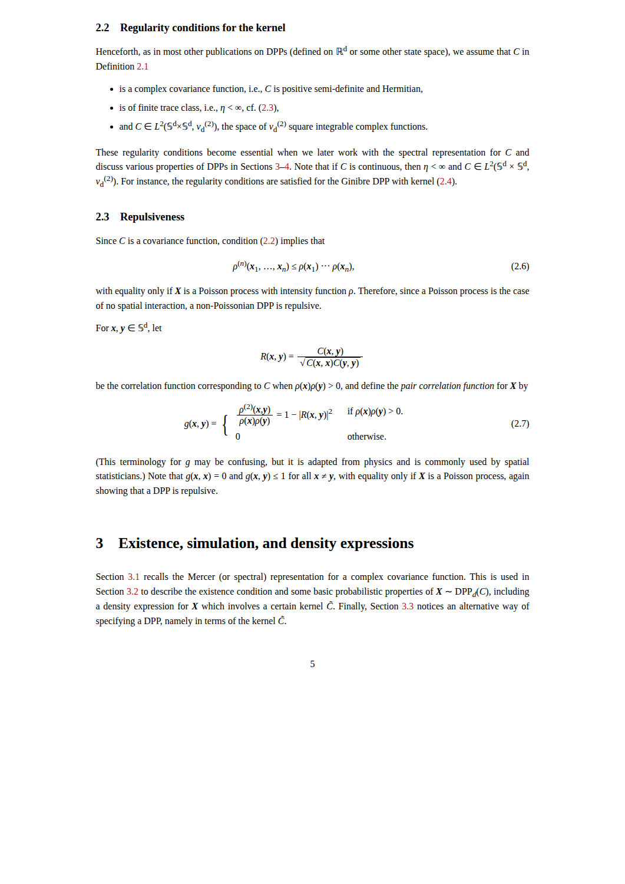2.2 Regularity conditions for the kernel
Henceforth, as in most other publications on DPPs (defined on ℝd or some other state space), we assume that C in Definition 2.1
is a complex covariance function, i.e., C is positive semi-definite and Hermitian,
is of finite trace class, i.e., η < ∞, cf. (2.3),
and C ∈ L2(𝕊d×𝕊d, νd(2)), the space of νd(2) square integrable complex functions.
These regularity conditions become essential when we later work with the spectral representation for C and discuss various properties of DPPs in Sections 3–4. Note that if C is continuous, then η < ∞ and C ∈ L2(𝕊d × 𝕊d, νd(2)). For instance, the regularity conditions are satisfied for the Ginibre DPP with kernel (2.4).
2.3 Repulsiveness
Since C is a covariance function, condition (2.2) implies that
ρ(n)(x1, …, xn) ≤ ρ(x1) ··· ρ(xn),
(2.6)
with equality only if X is a Poisson process with intensity function ρ. Therefore, since a Poisson process is the case of no spatial interaction, a non-Poissonian DPP is repulsive.
For x, y ∈ 𝕊d, let
R(x, y) = C(x, y) √C(x, x)C(y, y)
be the correlation function corresponding to C when ρ(x)ρ(y) > 0, and define the pair correlation function for X by
g(x, y) = { ρ(2)(x,y) ρ(x)ρ(y) = 1 − |R(x, y)|2 if ρ(x)ρ(y) > 0. 0 otherwise.
(2.7)
(This terminology for g may be confusing, but it is adapted from physics and is commonly used by spatial statisticians.) Note that g(x, x) = 0 and g(x, y) ≤ 1 for all x ≠ y, with equality only if X is a Poisson process, again showing that a DPP is repulsive.
3 Existence, simulation, and density expressions
Section 3.1 recalls the Mercer (or spectral) representation for a complex covariance function. This is used in Section 3.2 to describe the existence condition and some basic probabilistic properties of X ∼ DPPd(C), including a density expression for X which involves a certain kernel C̃. Finally, Section 3.3 notices an alternative way of specifying a DPP, namely in terms of the kernel C̃.
5